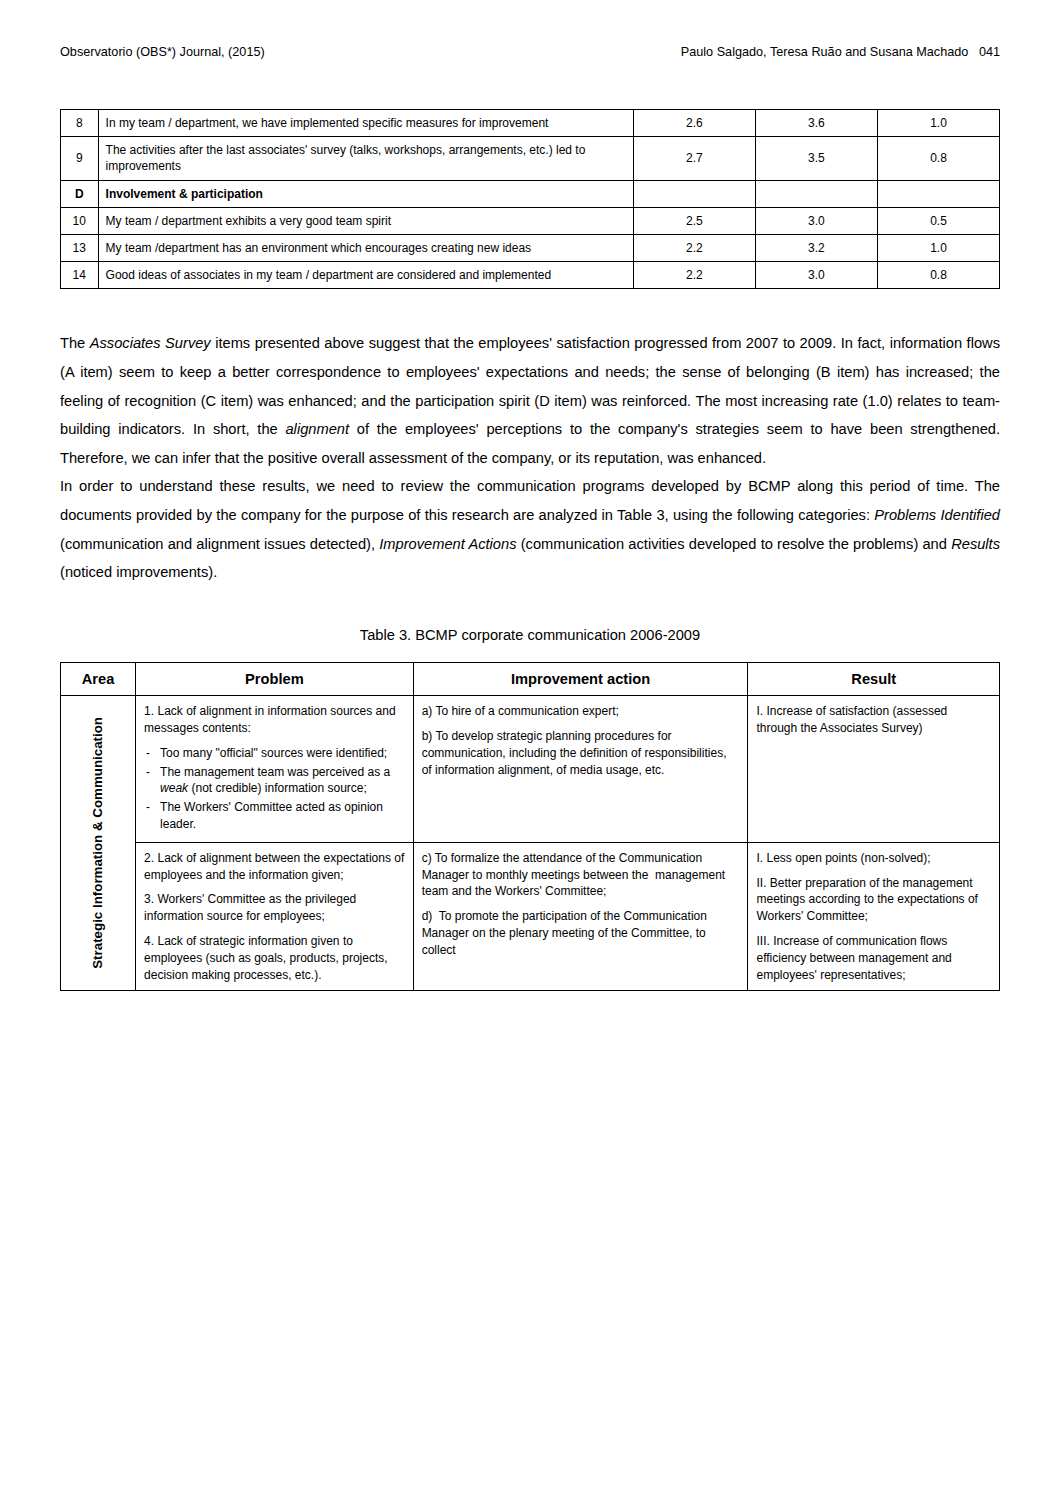Observatorio (OBS*) Journal, (2015)
Paulo Salgado, Teresa Ruão and Susana Machado 041
| 8 | In my team / department, we have implemented specific measures for improvement | 2.6 | 3.6 | 1.0 |
| 9 | The activities after the last associates' survey (talks, workshops, arrangements, etc.) led to improvements | 2.7 | 3.5 | 0.8 |
| D | Involvement & participation | | | |
| 10 | My team / department exhibits a very good team spirit | 2.5 | 3.0 | 0.5 |
| 13 | My team /department has an environment which encourages creating new ideas | 2.2 | 3.2 | 1.0 |
| 14 | Good ideas of associates in my team / department are considered and implemented | 2.2 | 3.0 | 0.8 |
The Associates Survey items presented above suggest that the employees' satisfaction progressed from 2007 to 2009. In fact, information flows (A item) seem to keep a better correspondence to employees' expectations and needs; the sense of belonging (B item) has increased; the feeling of recognition (C item) was enhanced; and the participation spirit (D item) was reinforced. The most increasing rate (1.0) relates to team-building indicators. In short, the alignment of the employees' perceptions to the company's strategies seem to have been strengthened. Therefore, we can infer that the positive overall assessment of the company, or its reputation, was enhanced.
In order to understand these results, we need to review the communication programs developed by BCMP along this period of time. The documents provided by the company for the purpose of this research are analyzed in Table 3, using the following categories: Problems Identified (communication and alignment issues detected), Improvement Actions (communication activities developed to resolve the problems) and Results (noticed improvements).
Table 3. BCMP corporate communication 2006-2009
| Area | Problem | Improvement action | Result |
| --- | --- | --- | --- |
| Strategic Information & Communication | 1. Lack of alignment in information sources and messages contents: Too many "official" sources were identified; The management team was perceived as a weak (not credible) information source; The Workers' Committee acted as opinion leader. | a) To hire of a communication expert; b) To develop strategic planning procedures for communication, including the definition of responsibilities, of information alignment, of media usage, etc. | I. Increase of satisfaction (assessed through the Associates Survey) |
| 2. Lack of alignment between the expectations of employees and the information given; 3. Workers' Committee as the privileged information source for employees; 4. Lack of strategic information given to employees (such as goals, products, projects, decision making processes, etc.). | c) To formalize the attendance of the Communication Manager to monthly meetings between the management team and the Workers' Committee; d) To promote the participation of the Communication Manager on the plenary meeting of the Committee, to collect | I. Less open points (non-solved); II. Better preparation of the management meetings according to the expectations of Workers' Committee; III. Increase of communication flows efficiency between management and employees' representatives; |